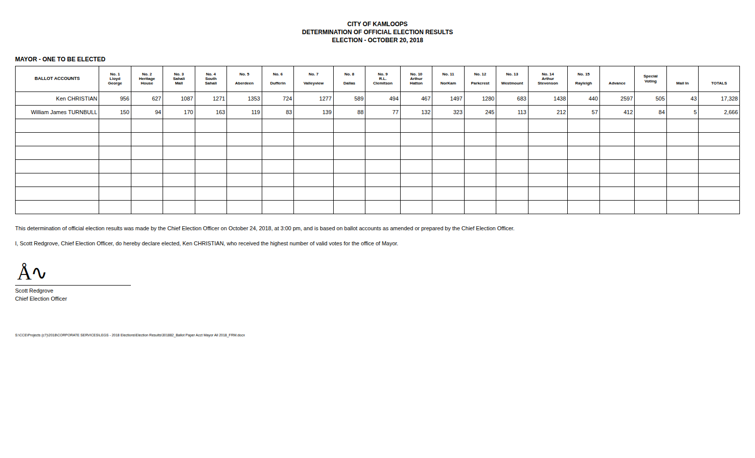CITY OF KAMLOOPS
DETERMINATION OF OFFICIAL ELECTION RESULTS
ELECTION - OCTOBER 20, 2018
MAYOR - ONE TO BE ELECTED
| BALLOT ACCOUNTS | No. 1 Lloyd George | No. 2 Heritage House | No. 3 Sahali Mall | No. 4 South Sahali | No. 5 Aberdeen | No. 6 Dufferin | No. 7 Valleyview | No. 8 Dallas | No. 9 R.L. Clemitson | No. 10 Arthur Hatton | No. 11 NorKam | No. 12 Parkcrest | No. 13 Westmount | No. 14 Arthur Stevenson | No. 15 Rayleigh | Advance | Special Voting | Mail In | TOTALS |
| --- | --- | --- | --- | --- | --- | --- | --- | --- | --- | --- | --- | --- | --- | --- | --- | --- | --- | --- | --- |
| Ken CHRISTIAN | 956 | 627 | 1087 | 1271 | 1353 | 724 | 1277 | 589 | 494 | 467 | 1497 | 1280 | 683 | 1438 | 440 | 2597 | 505 | 43 | 17,328 |
| William James TURNBULL | 150 | 94 | 170 | 163 | 119 | 83 | 139 | 88 | 77 | 132 | 323 | 245 | 113 | 212 | 57 | 412 | 84 | 5 | 2,666 |
This determination of official election results was made by the Chief Election Officer on October 24, 2018, at 3:00 pm, and is based on ballot accounts as amended or prepared by the Chief Election Officer.
I, Scott Redgrove, Chief Election Officer, do hereby declare elected, Ken CHRISTIAN, who received the highest number of valid votes for the office of Mayor.
Å∿
Scott Redgrove
Chief Election Officer
S:\CCE\Projects (c7)\2018\CORPORATE SERVICES\LEGS - 2018 Elections\Election Results\301882_Ballot Paper Acct Mayor All 2018_FRM.docx